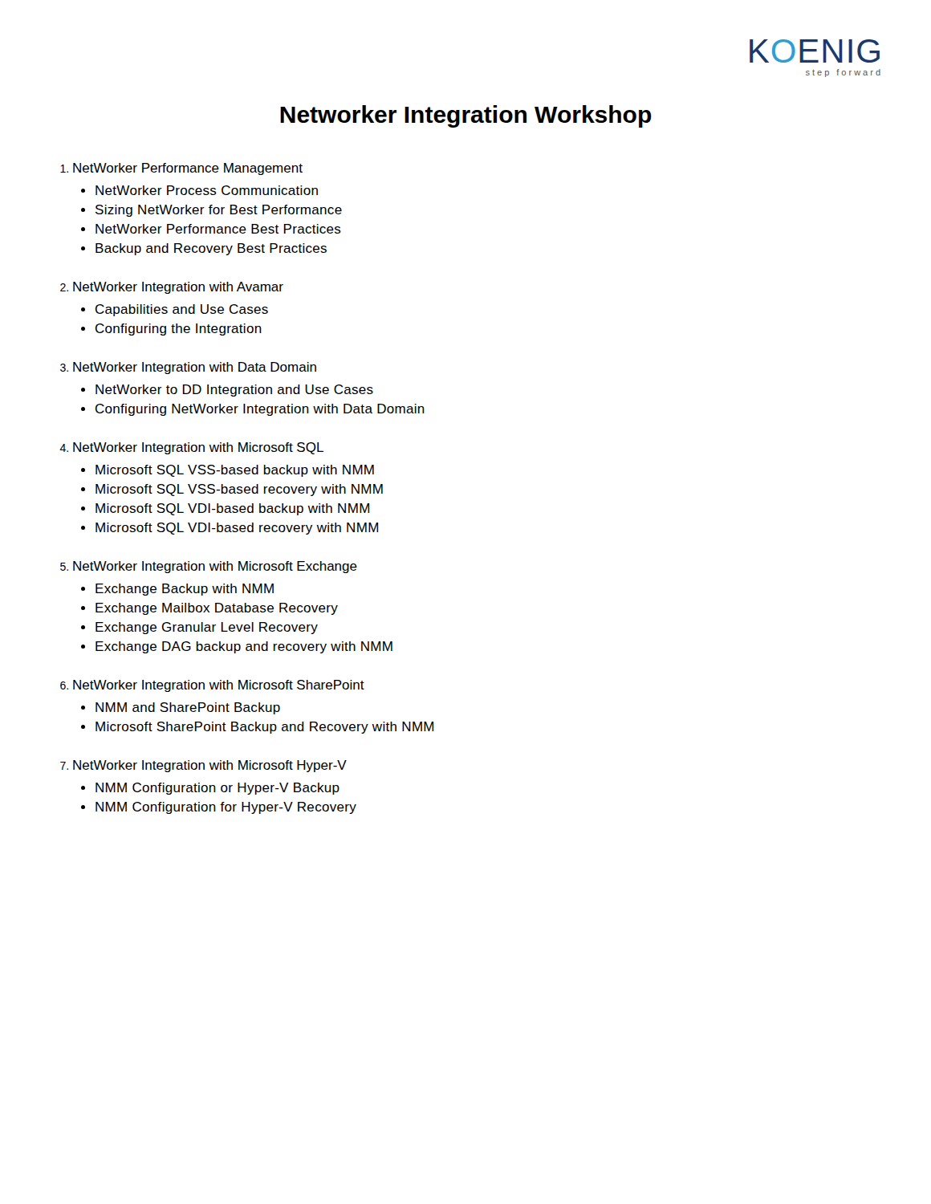KOENIG
step forward
Networker Integration Workshop
NetWorker Performance Management
NetWorker Process Communication
Sizing NetWorker for Best Performance
NetWorker Performance Best Practices
Backup and Recovery Best Practices
NetWorker Integration with Avamar
Capabilities and Use Cases
Configuring the Integration
NetWorker Integration with Data Domain
NetWorker to DD Integration and Use Cases
Configuring NetWorker Integration with Data Domain
NetWorker Integration with Microsoft SQL
Microsoft SQL VSS-based backup with NMM
Microsoft SQL VSS-based recovery with NMM
Microsoft SQL VDI-based backup with NMM
Microsoft SQL VDI-based recovery with NMM
NetWorker Integration with Microsoft Exchange
Exchange Backup with NMM
Exchange Mailbox Database Recovery
Exchange Granular Level Recovery
Exchange DAG backup and recovery with NMM
NetWorker Integration with Microsoft SharePoint
NMM and SharePoint Backup
Microsoft SharePoint Backup and Recovery with NMM
NetWorker Integration with Microsoft Hyper-V
NMM Configuration or Hyper-V Backup
NMM Configuration for Hyper-V Recovery